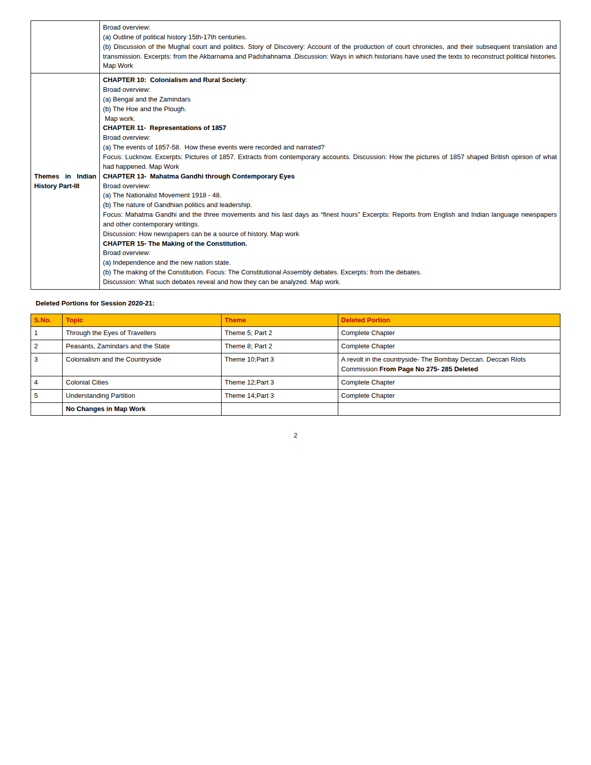| | Broad overview: (a) Outline of political history 15th-17th centuries. (b) Discussion of the Mughal court and politics. Story of Discovery: Account of the production of court chronicles, and their subsequent translation and transmission. Excerpts: from the Akbarnama and Padshahnama .Discussion: Ways in which historians have used the texts to reconstruct political histories. Map Work |
| Themes in Indian History Part-III | CHAPTER 10: Colonialism and Rural Society : Broad overview: (a) Bengal and the Zamindars (b) The Hoe and the Plough. Map work. CHAPTER 11- Representations of 1857 Broad overview: (a) The events of 1857-58. How these events were recorded and narrated? Focus: Lucknow. Excerpts: Pictures of 1857. Extracts from contemporary accounts. Discussion: How the pictures of 1857 shaped British opinion of what had happened. Map Work CHAPTER 13- Mahatma Gandhi through Contemporary Eyes Broad overview: (a) The Nationalist Movement 1918 - 48. (b) The nature of Gandhian politics and leadership. Focus: Mahatma Gandhi and the three movements and his last days as “finest hours” Excerpts: Reports from English and Indian language newspapers and other contemporary writings. Discussion: How newspapers can be a source of history. Map work CHAPTER 15- The Making of the Constitution. Broad overview: (a) Independence and the new nation state. (b) The making of the Constitution. Focus: The Constitutional Assembly debates. Excerpts: from the debates. Discussion: What such debates reveal and how they can be analyzed. Map work. |
Deleted Portions for Session 2020-21:
| S.No. | Topic | Theme | Deleted Portion |
| --- | --- | --- | --- |
| 1 | Through the Eyes of Travellers | Theme 5; Part 2 | Complete Chapter |
| 2 | Peasants, Zamindars and the State | Theme 8; Part 2 | Complete Chapter |
| 3 | Colonialism and the Countryside | Theme 10;Part 3 | A revolt in the countryside- The Bombay Deccan. Deccan Riots Commission From Page No 275- 285 Deleted |
| 4 | Colonial Cities | Theme 12;Part 3 | Complete Chapter |
| 5 | Understanding Partition | Theme 14;Part 3 | Complete Chapter |
| | No Changes in Map Work | | |
2